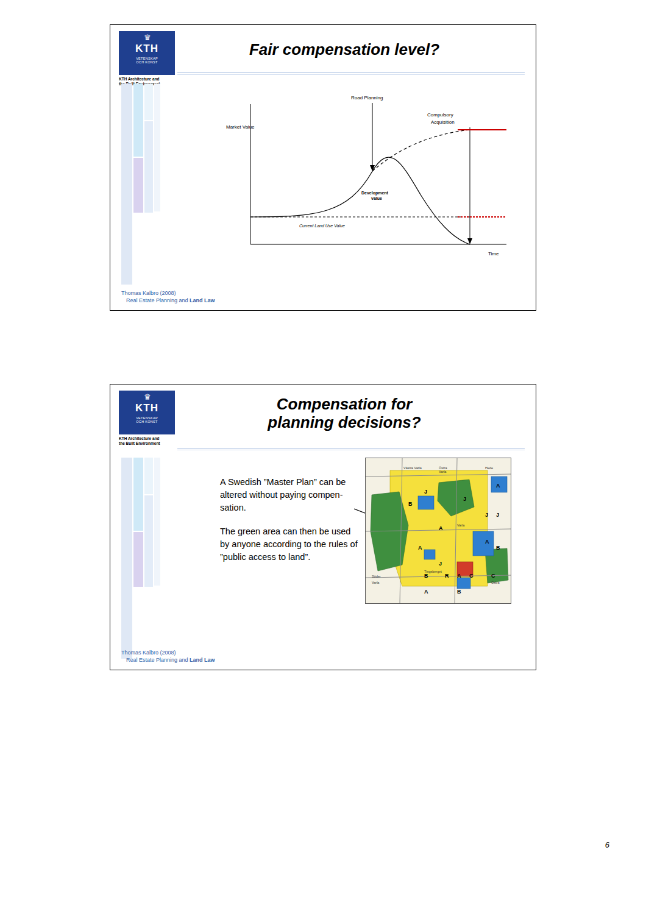♛
KTH
VETENSKAP
OCH KONST
KTH Architecture and
the Built Environment
Fair compensation level?
Market Value Time Current Land Use Value Development value Road Planning Compulsory Acquisition
Thomas Kalbro (2008)
Real Estate Planning and Land Law
♛
KTH
VETENSKAP
OCH KONST
KTH Architecture and
the Built Environment
Compensation for
planning decisions?
A Swedish ”Master Plan” can be altered without paying compen-sation.
The green area can then be used by anyone according to the rules of ”public access to land”.
J B J A J J A A B A J B R A C C A B Västra Varla Östra Varla Hede Varla Tingsberget Söder Varla Östra
Thomas Kalbro (2008)
Real Estate Planning and Land Law
6